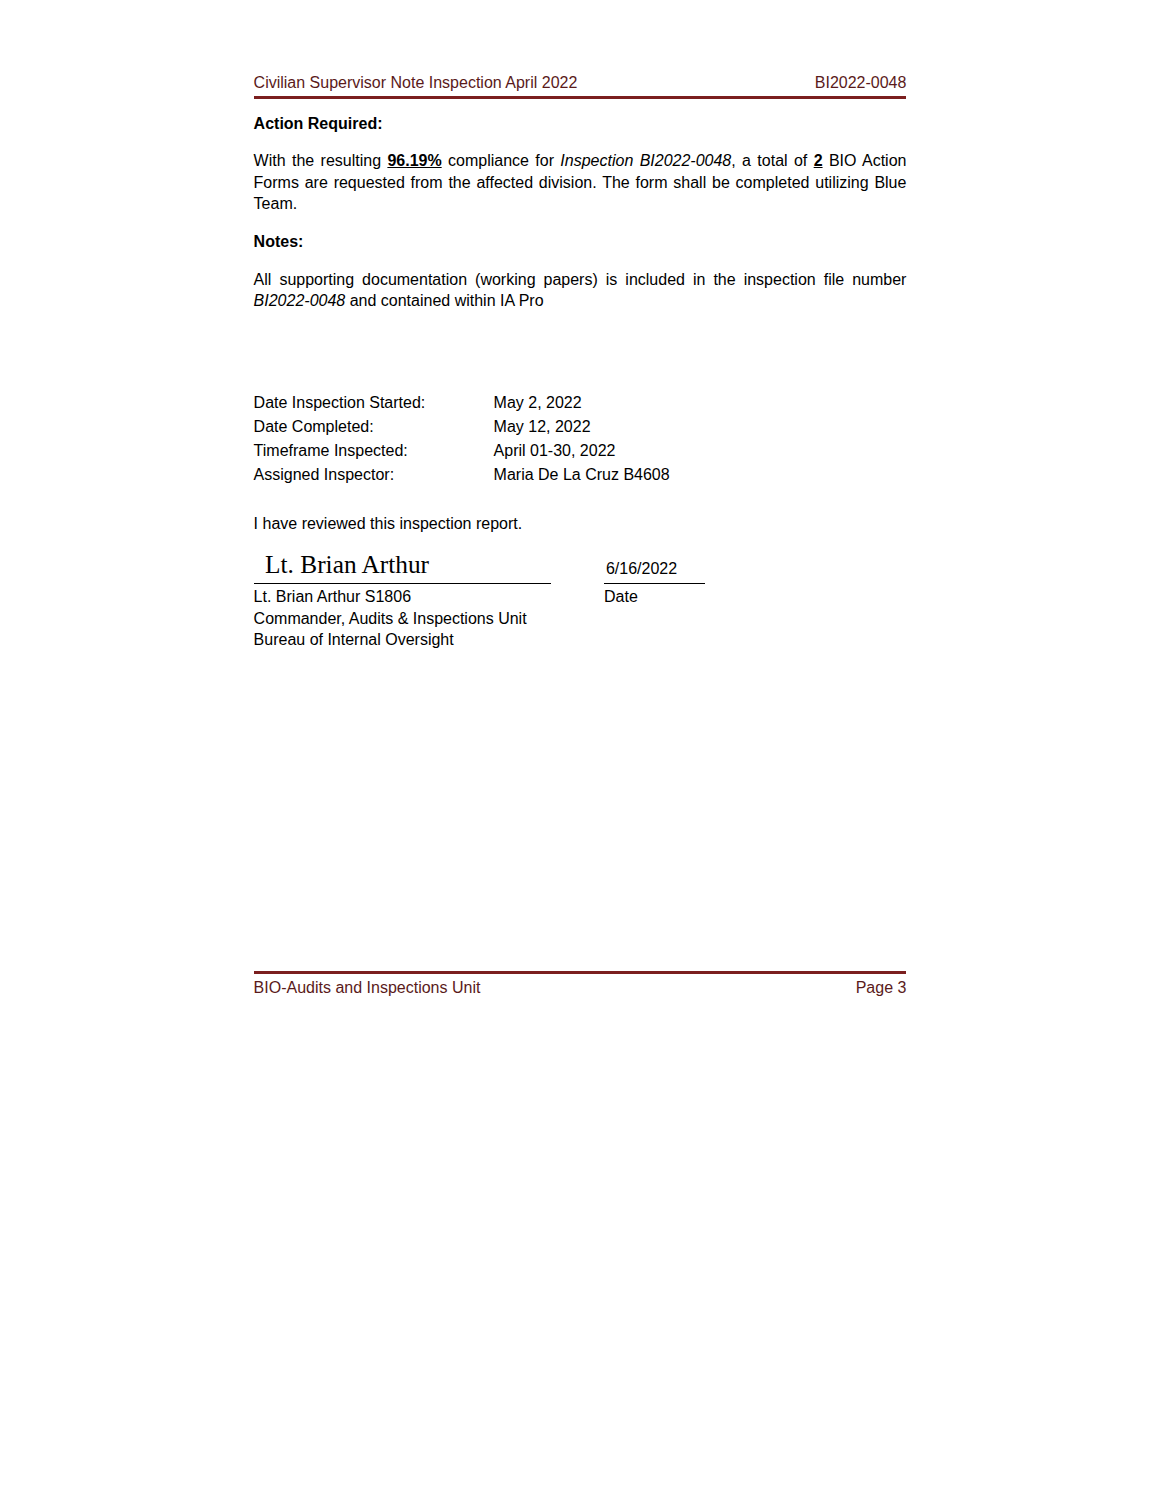Civilian Supervisor Note Inspection April 2022
BI2022-0048
Action Required:
With the resulting 96.19% compliance for Inspection BI2022-0048, a total of 2 BIO Action Forms are requested from the affected division. The form shall be completed utilizing Blue Team.
Notes:
All supporting documentation (working papers) is included in the inspection file number BI2022-0048 and contained within IA Pro
| Date Inspection Started: | May 2, 2022 |
| Date Completed: | May 12, 2022 |
| Timeframe Inspected: | April 01-30, 2022 |
| Assigned Inspector: | Maria De La Cruz B4608 |
I have reviewed this inspection report.
Lt. Brian Arthur
6/16/2022
Lt. Brian Arthur S1806
Commander, Audits & Inspections Unit
Bureau of Internal Oversight
Date
BIO-Audits and Inspections Unit
Page 3